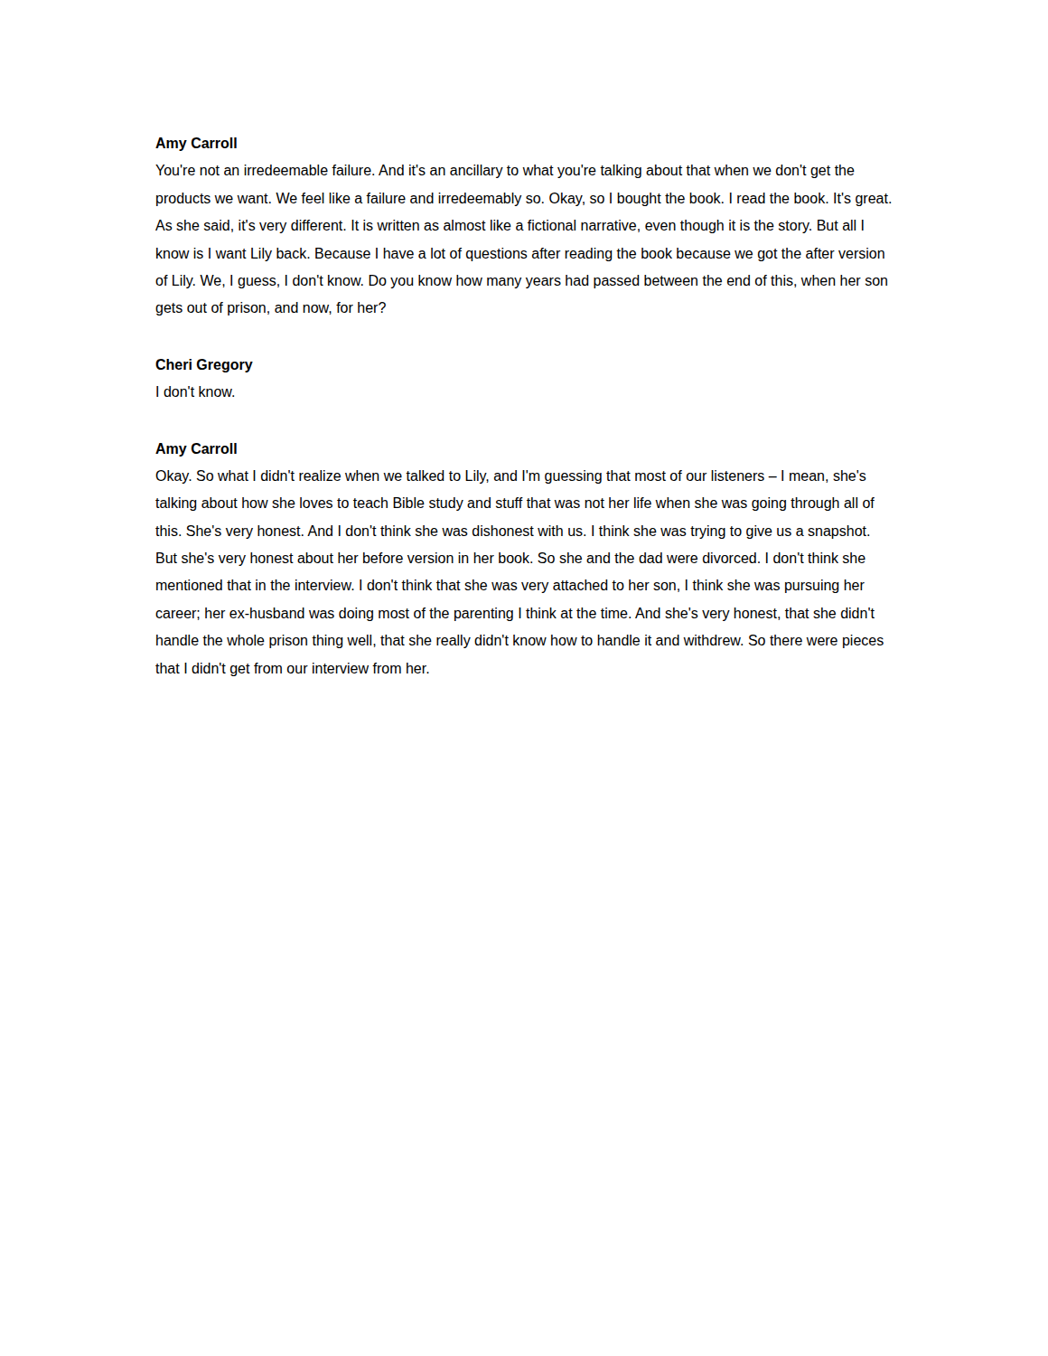Amy Carroll
You're not an irredeemable failure. And it's an ancillary to what you're talking about that when we don't get the products we want. We feel like a failure and irredeemably so. Okay, so I bought the book. I read the book. It's great. As she said, it's very different. It is written as almost like a fictional narrative, even though it is the story. But all I know is I want Lily back. Because I have a lot of questions after reading the book because we got the after version of Lily. We, I guess, I don't know. Do you know how many years had passed between the end of this, when her son gets out of prison, and now, for her?
Cheri Gregory
I don't know.
Amy Carroll
Okay. So what I didn't realize when we talked to Lily, and I'm guessing that most of our listeners – I mean, she's talking about how she loves to teach Bible study and stuff that was not her life when she was going through all of this. She's very honest. And I don't think she was dishonest with us. I think she was trying to give us a snapshot. But she's very honest about her before version in her book. So she and the dad were divorced. I don't think she mentioned that in the interview. I don't think that she was very attached to her son, I think she was pursuing her career; her ex-husband was doing most of the parenting I think at the time. And she's very honest, that she didn't handle the whole prison thing well, that she really didn't know how to handle it and withdrew. So there were pieces that I didn't get from our interview from her.